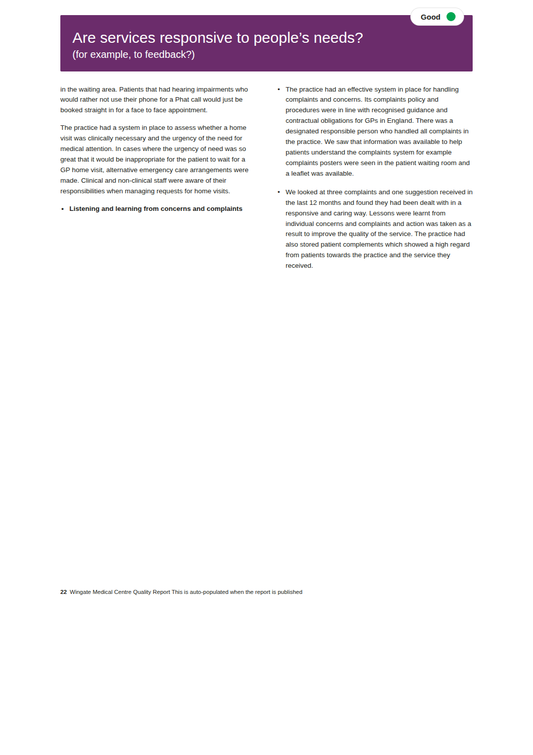Good
Are services responsive to people’s needs?
(for example, to feedback?)
in the waiting area. Patients that had hearing impairments who would rather not use their phone for a Phat call would just be booked straight in for a face to face appointment.
The practice had a system in place to assess whether a home visit was clinically necessary and the urgency of the need for medical attention. In cases where the urgency of need was so great that it would be inappropriate for the patient to wait for a GP home visit, alternative emergency care arrangements were made. Clinical and non-clinical staff were aware of their responsibilities when managing requests for home visits.
Listening and learning from concerns and complaints
The practice had an effective system in place for handling complaints and concerns. Its complaints policy and procedures were in line with recognised guidance and contractual obligations for GPs in England. There was a designated responsible person who handled all complaints in the practice. We saw that information was available to help patients understand the complaints system for example complaints posters were seen in the patient waiting room and a leaflet was available.
We looked at three complaints and one suggestion received in the last 12 months and found they had been dealt with in a responsive and caring way. Lessons were learnt from individual concerns and complaints and action was taken as a result to improve the quality of the service. The practice had also stored patient complements which showed a high regard from patients towards the practice and the service they received.
22 Wingate Medical Centre Quality Report This is auto-populated when the report is published